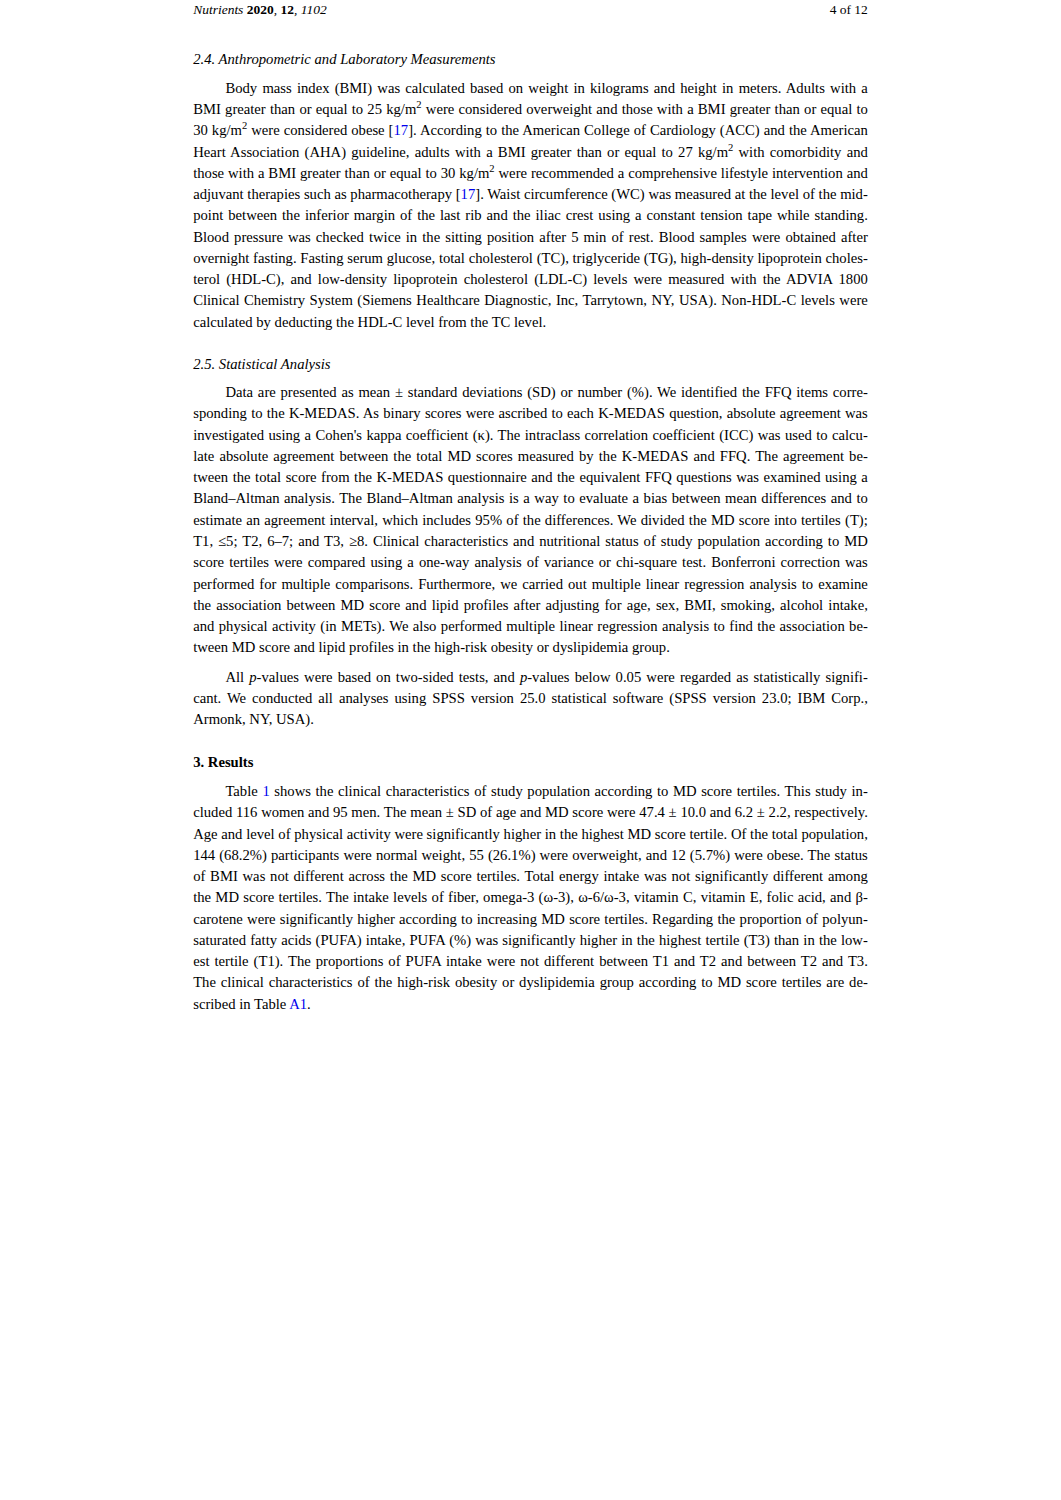Nutrients 2020, 12, 1102 4 of 12
2.4. Anthropometric and Laboratory Measurements
Body mass index (BMI) was calculated based on weight in kilograms and height in meters. Adults with a BMI greater than or equal to 25 kg/m2 were considered overweight and those with a BMI greater than or equal to 30 kg/m2 were considered obese [17]. According to the American College of Cardiology (ACC) and the American Heart Association (AHA) guideline, adults with a BMI greater than or equal to 27 kg/m2 with comorbidity and those with a BMI greater than or equal to 30 kg/m2 were recommended a comprehensive lifestyle intervention and adjuvant therapies such as pharmacotherapy [17]. Waist circumference (WC) was measured at the level of the mid-point between the inferior margin of the last rib and the iliac crest using a constant tension tape while standing. Blood pressure was checked twice in the sitting position after 5 min of rest. Blood samples were obtained after overnight fasting. Fasting serum glucose, total cholesterol (TC), triglyceride (TG), high-density lipoprotein cholesterol (HDL-C), and low-density lipoprotein cholesterol (LDL-C) levels were measured with the ADVIA 1800 Clinical Chemistry System (Siemens Healthcare Diagnostic, Inc, Tarrytown, NY, USA). Non-HDL-C levels were calculated by deducting the HDL-C level from the TC level.
2.5. Statistical Analysis
Data are presented as mean ± standard deviations (SD) or number (%). We identified the FFQ items corresponding to the K-MEDAS. As binary scores were ascribed to each K-MEDAS question, absolute agreement was investigated using a Cohen's kappa coefficient (κ). The intraclass correlation coefficient (ICC) was used to calculate absolute agreement between the total MD scores measured by the K-MEDAS and FFQ. The agreement between the total score from the K-MEDAS questionnaire and the equivalent FFQ questions was examined using a Bland–Altman analysis. The Bland–Altman analysis is a way to evaluate a bias between mean differences and to estimate an agreement interval, which includes 95% of the differences. We divided the MD score into tertiles (T); T1, ≤5; T2, 6–7; and T3, ≥8. Clinical characteristics and nutritional status of study population according to MD score tertiles were compared using a one-way analysis of variance or chi-square test. Bonferroni correction was performed for multiple comparisons. Furthermore, we carried out multiple linear regression analysis to examine the association between MD score and lipid profiles after adjusting for age, sex, BMI, smoking, alcohol intake, and physical activity (in METs). We also performed multiple linear regression analysis to find the association between MD score and lipid profiles in the high-risk obesity or dyslipidemia group.
All p-values were based on two-sided tests, and p-values below 0.05 were regarded as statistically significant. We conducted all analyses using SPSS version 25.0 statistical software (SPSS version 23.0; IBM Corp., Armonk, NY, USA).
3. Results
Table 1 shows the clinical characteristics of study population according to MD score tertiles. This study included 116 women and 95 men. The mean ± SD of age and MD score were 47.4 ± 10.0 and 6.2 ± 2.2, respectively. Age and level of physical activity were significantly higher in the highest MD score tertile. Of the total population, 144 (68.2%) participants were normal weight, 55 (26.1%) were overweight, and 12 (5.7%) were obese. The status of BMI was not different across the MD score tertiles. Total energy intake was not significantly different among the MD score tertiles. The intake levels of fiber, omega-3 (ω-3), ω-6/ω-3, vitamin C, vitamin E, folic acid, and β-carotene were significantly higher according to increasing MD score tertiles. Regarding the proportion of polyunsaturated fatty acids (PUFA) intake, PUFA (%) was significantly higher in the highest tertile (T3) than in the lowest tertile (T1). The proportions of PUFA intake were not different between T1 and T2 and between T2 and T3. The clinical characteristics of the high-risk obesity or dyslipidemia group according to MD score tertiles are described in Table A1.